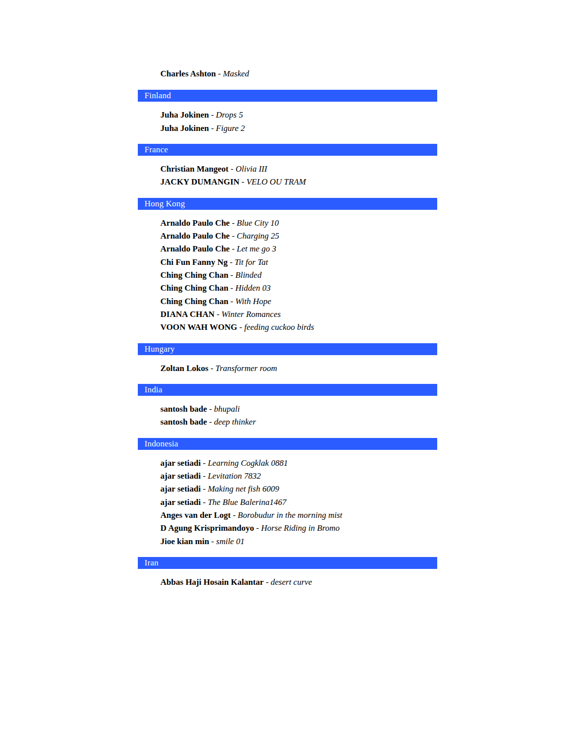Charles Ashton - Masked
Finland
Juha Jokinen - Drops 5
Juha Jokinen - Figure 2
France
Christian Mangeot - Olivia III
JACKY DUMANGIN - VELO OU TRAM
Hong Kong
Arnaldo Paulo Che - Blue City 10
Arnaldo Paulo Che - Charging 25
Arnaldo Paulo Che - Let me go 3
Chi Fun Fanny Ng - Tit for Tat
Ching Ching Chan - Blinded
Ching Ching Chan - Hidden 03
Ching Ching Chan - With Hope
DIANA CHAN - Winter Romances
VOON WAH WONG - feeding cuckoo birds
Hungary
Zoltan Lokos - Transformer room
India
santosh bade - bhupali
santosh bade - deep thinker
Indonesia
ajar setiadi - Learning Cogklak 0881
ajar setiadi - Levitation 7832
ajar setiadi - Making net fish 6009
ajar setiadi - The Blue Balerina1467
Anges van der Logt - Borobudur in the morning mist
D Agung Krisprimandoyo - Horse Riding in Bromo
Jioe kian min - smile 01
Iran
Abbas Haji Hosain Kalantar - desert curve